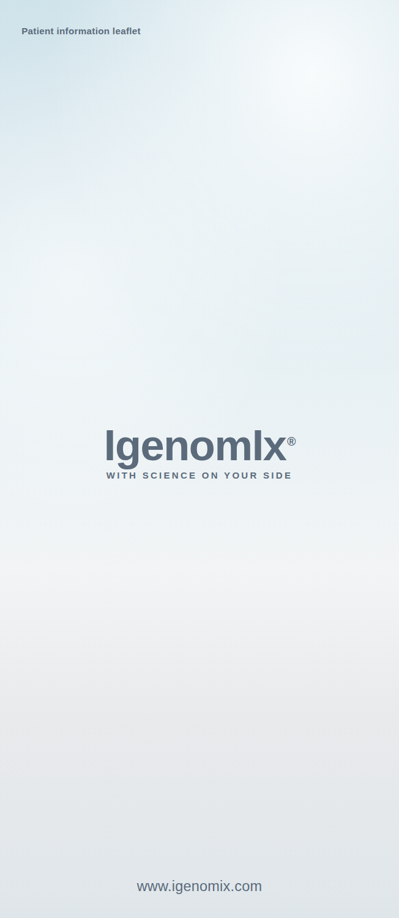Patient information leaflet
IgenomIx® With science on your side
www.igenomix.com